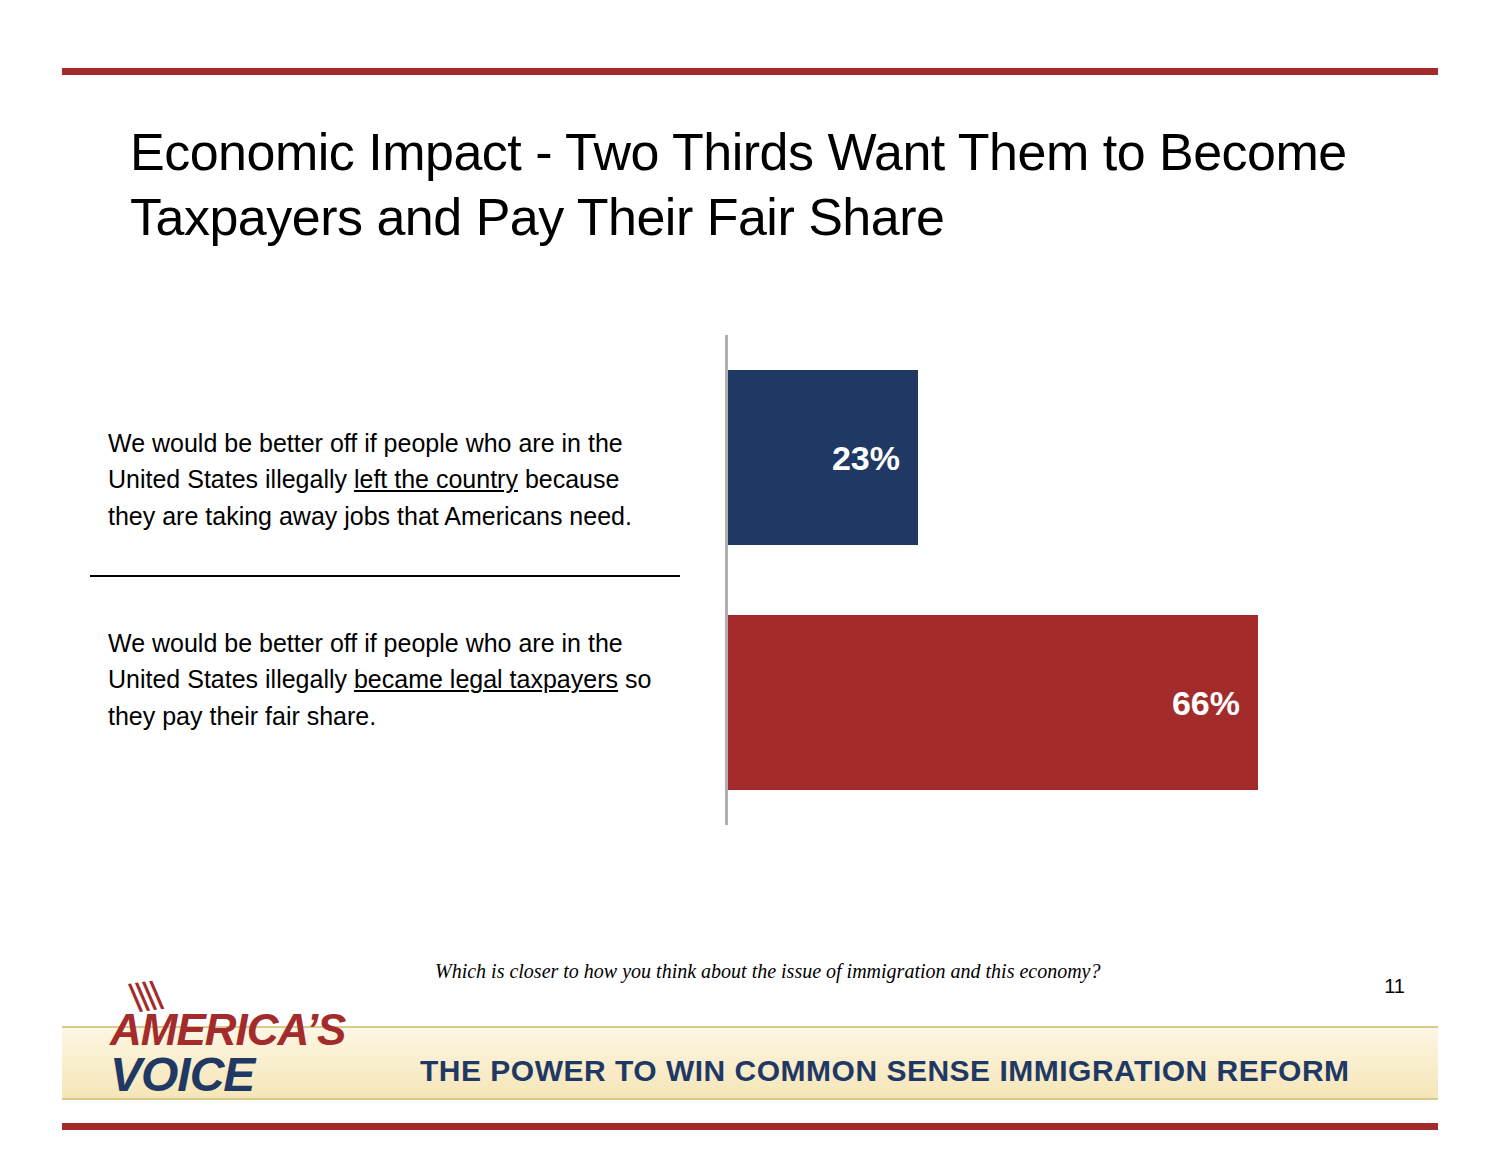Economic Impact - Two Thirds Want Them to Become Taxpayers and Pay Their Fair Share
We would be better off if people who are in the United States illegally left the country because they are taking away jobs that Americans need.
We would be better off if people who are in the United States illegally became legal taxpayers so they pay their fair share.
23%
66%
Which is closer to how you think about the issue of immigration and this economy?
11
THE POWER TO WIN COMMON SENSE IMMIGRATION REFORM
\\\\
AMERICA’S
VOICE